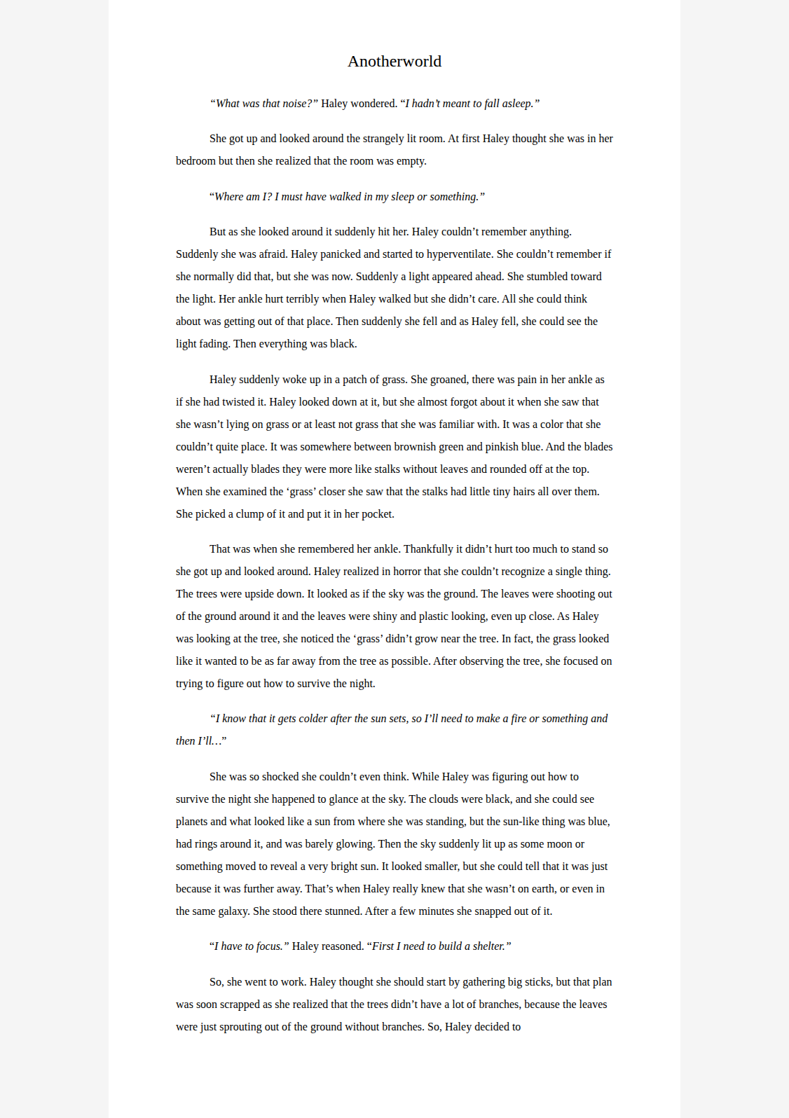Anotherworld
“What was that noise?” Haley wondered. “I hadn’t meant to fall asleep.”
She got up and looked around the strangely lit room. At first Haley thought she was in her bedroom but then she realized that the room was empty.
“Where am I? I must have walked in my sleep or something.”
But as she looked around it suddenly hit her. Haley couldn’t remember anything. Suddenly she was afraid. Haley panicked and started to hyperventilate. She couldn’t remember if she normally did that, but she was now. Suddenly a light appeared ahead. She stumbled toward the light. Her ankle hurt terribly when Haley walked but she didn’t care. All she could think about was getting out of that place. Then suddenly she fell and as Haley fell, she could see the light fading. Then everything was black.
Haley suddenly woke up in a patch of grass. She groaned, there was pain in her ankle as if she had twisted it. Haley looked down at it, but she almost forgot about it when she saw that she wasn’t lying on grass or at least not grass that she was familiar with. It was a color that she couldn’t quite place. It was somewhere between brownish green and pinkish blue. And the blades weren’t actually blades they were more like stalks without leaves and rounded off at the top. When she examined the ‘grass’ closer she saw that the stalks had little tiny hairs all over them. She picked a clump of it and put it in her pocket.
That was when she remembered her ankle. Thankfully it didn’t hurt too much to stand so she got up and looked around. Haley realized in horror that she couldn’t recognize a single thing. The trees were upside down. It looked as if the sky was the ground. The leaves were shooting out of the ground around it and the leaves were shiny and plastic looking, even up close. As Haley was looking at the tree, she noticed the ‘grass’ didn’t grow near the tree. In fact, the grass looked like it wanted to be as far away from the tree as possible. After observing the tree, she focused on trying to figure out how to survive the night.
“I know that it gets colder after the sun sets, so I’ll need to make a fire or something and then I’ll…”
She was so shocked she couldn’t even think. While Haley was figuring out how to survive the night she happened to glance at the sky. The clouds were black, and she could see planets and what looked like a sun from where she was standing, but the sun-like thing was blue, had rings around it, and was barely glowing. Then the sky suddenly lit up as some moon or something moved to reveal a very bright sun. It looked smaller, but she could tell that it was just because it was further away. That’s when Haley really knew that she wasn’t on earth, or even in the same galaxy. She stood there stunned. After a few minutes she snapped out of it.
“I have to focus.” Haley reasoned. “First I need to build a shelter.”
So, she went to work. Haley thought she should start by gathering big sticks, but that plan was soon scrapped as she realized that the trees didn’t have a lot of branches, because the leaves were just sprouting out of the ground without branches. So, Haley decided to